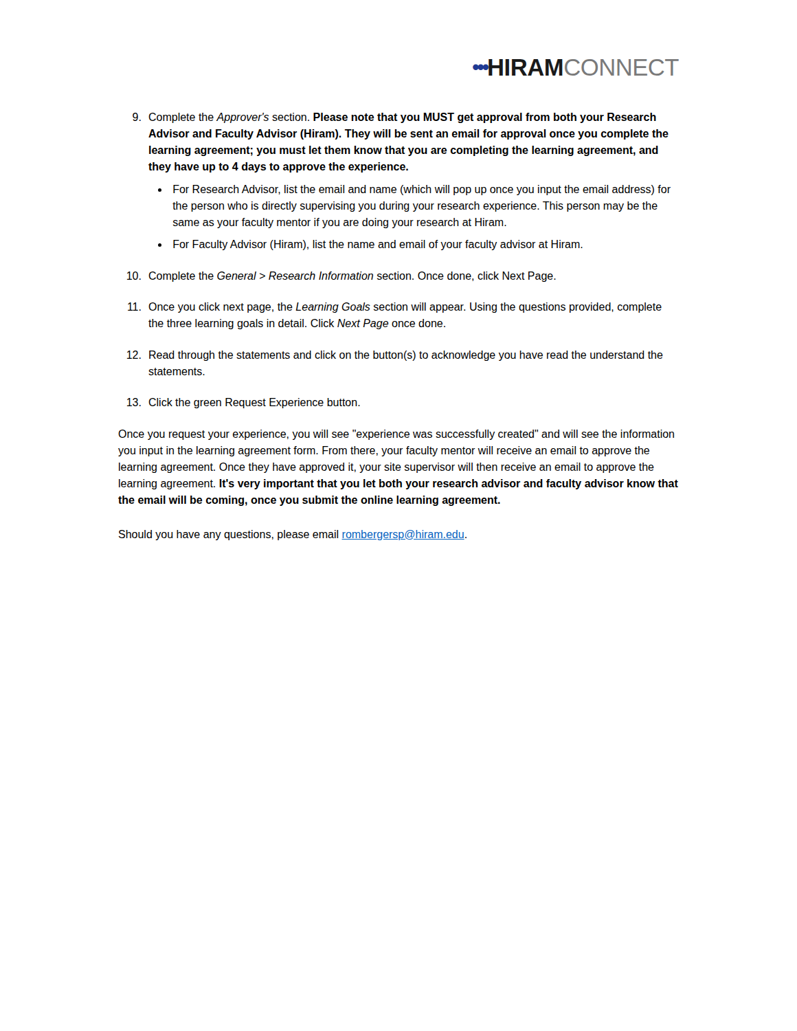•••HIRAM CONNECT
Complete the Approver's section. Please note that you MUST get approval from both your Research Advisor and Faculty Advisor (Hiram). They will be sent an email for approval once you complete the learning agreement; you must let them know that you are completing the learning agreement, and they have up to 4 days to approve the experience.
For Research Advisor, list the email and name (which will pop up once you input the email address) for the person who is directly supervising you during your research experience. This person may be the same as your faculty mentor if you are doing your research at Hiram.
For Faculty Advisor (Hiram), list the name and email of your faculty advisor at Hiram.
Complete the General > Research Information section. Once done, click Next Page.
Once you click next page, the Learning Goals section will appear. Using the questions provided, complete the three learning goals in detail. Click Next Page once done.
Read through the statements and click on the button(s) to acknowledge you have read the understand the statements.
Click the green Request Experience button.
Once you request your experience, you will see "experience was successfully created" and will see the information you input in the learning agreement form. From there, your faculty mentor will receive an email to approve the learning agreement. Once they have approved it, your site supervisor will then receive an email to approve the learning agreement. It's very important that you let both your research advisor and faculty advisor know that the email will be coming, once you submit the online learning agreement.
Should you have any questions, please email rombergersp@hiram.edu.